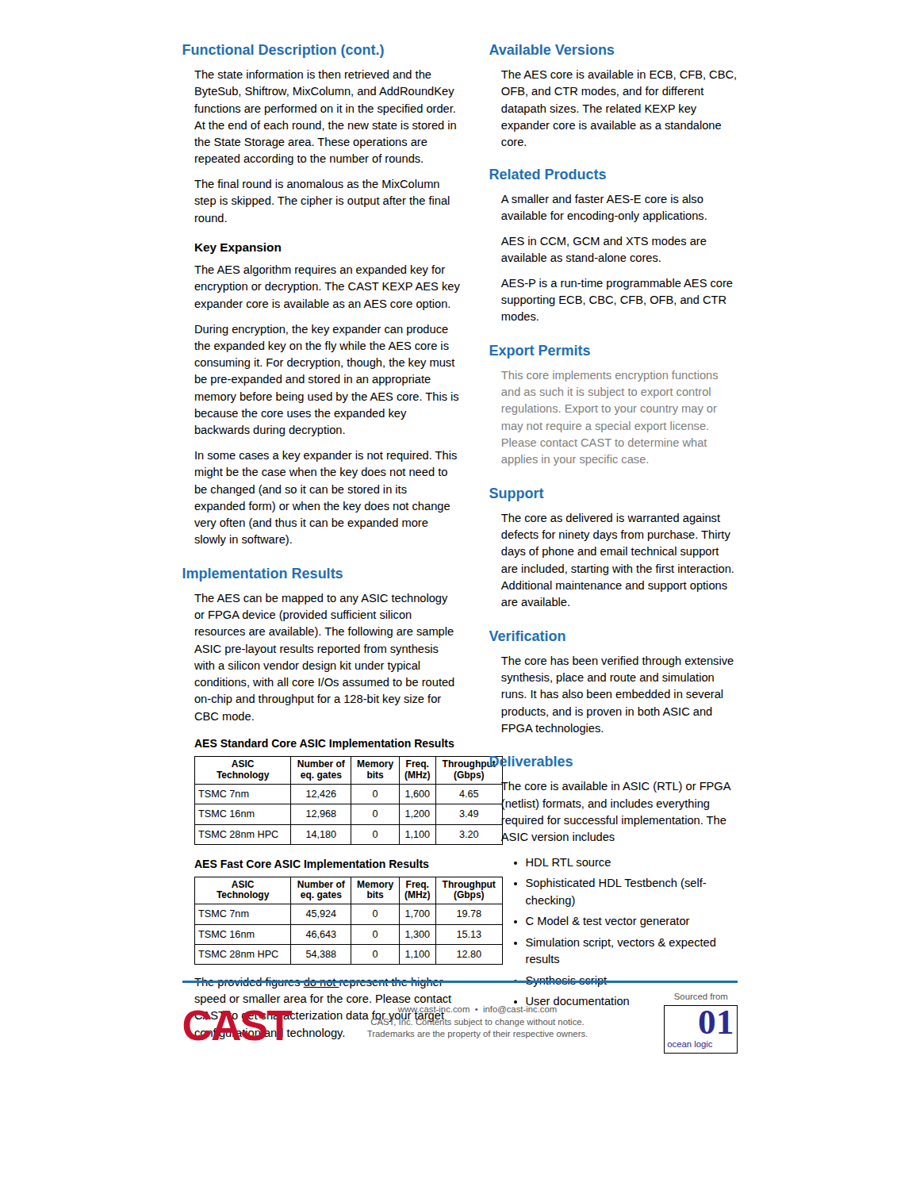Functional Description (cont.)
The state information is then retrieved and the ByteSub, Shiftrow, MixColumn, and AddRoundKey functions are performed on it in the specified order. At the end of each round, the new state is stored in the State Storage area. These operations are repeated according to the number of rounds.
The final round is anomalous as the MixColumn step is skipped. The cipher is output after the final round.
Key Expansion
The AES algorithm requires an expanded key for encryption or decryption. The CAST KEXP AES key expander core is available as an AES core option.
During encryption, the key expander can produce the expanded key on the fly while the AES core is consuming it. For decryption, though, the key must be pre-expanded and stored in an appropriate memory before being used by the AES core. This is because the core uses the expanded key backwards during decryption.
In some cases a key expander is not required. This might be the case when the key does not need to be changed (and so it can be stored in its expanded form) or when the key does not change very often (and thus it can be expanded more slowly in software).
Implementation Results
The AES can be mapped to any ASIC technology or FPGA device (provided sufficient silicon resources are available). The following are sample ASIC pre-layout results reported from synthesis with a silicon vendor design kit under typical conditions, with all core I/Os assumed to be routed on-chip and throughput for a 128-bit key size for CBC mode.
AES Standard Core ASIC Implementation Results
| ASIC Technology | Number of eq. gates | Memory bits | Freq. (MHz) | Throughput (Gbps) |
| --- | --- | --- | --- | --- |
| TSMC 7nm | 12,426 | 0 | 1,600 | 4.65 |
| TSMC 16nm | 12,968 | 0 | 1,200 | 3.49 |
| TSMC 28nm HPC | 14,180 | 0 | 1,100 | 3.20 |
AES Fast Core ASIC Implementation Results
| ASIC Technology | Number of eq. gates | Memory bits | Freq. (MHz) | Throughput (Gbps) |
| --- | --- | --- | --- | --- |
| TSMC 7nm | 45,924 | 0 | 1,700 | 19.78 |
| TSMC 16nm | 46,643 | 0 | 1,300 | 15.13 |
| TSMC 28nm HPC | 54,388 | 0 | 1,100 | 12.80 |
The provided figures do not represent the higher speed or smaller area for the core. Please contact CAST to get characterization data for your target configuration and technology.
Available Versions
The AES core is available in ECB, CFB, CBC, OFB, and CTR modes, and for different datapath sizes. The related KEXP key expander core is available as a standalone core.
Related Products
A smaller and faster AES-E core is also available for encoding-only applications.
AES in CCM, GCM and XTS modes are available as stand-alone cores.
AES-P is a run-time programmable AES core supporting ECB, CBC, CFB, OFB, and CTR modes.
Export Permits
This core implements encryption functions and as such it is subject to export control regulations. Export to your country may or may not require a special export license. Please contact CAST to determine what applies in your specific case.
Support
The core as delivered is warranted against defects for ninety days from purchase. Thirty days of phone and email technical support are included, starting with the first interaction. Additional maintenance and support options are available.
Verification
The core has been verified through extensive synthesis, place and route and simulation runs. It has also been embedded in several products, and is proven in both ASIC and FPGA technologies.
Deliverables
The core is available in ASIC (RTL) or FPGA (netlist) formats, and includes everything required for successful implementation. The ASIC version includes
HDL RTL source
Sophisticated HDL Testbench (self-checking)
C Model & test vector generator
Simulation script, vectors & expected results
Synthesis script
User documentation
CAST
www.cast-inc.com • info@cast-inc.com
CAST, Inc. Contents subject to change without notice.
Trademarks are the property of their respective owners.
Sourced from
01 ocean logic